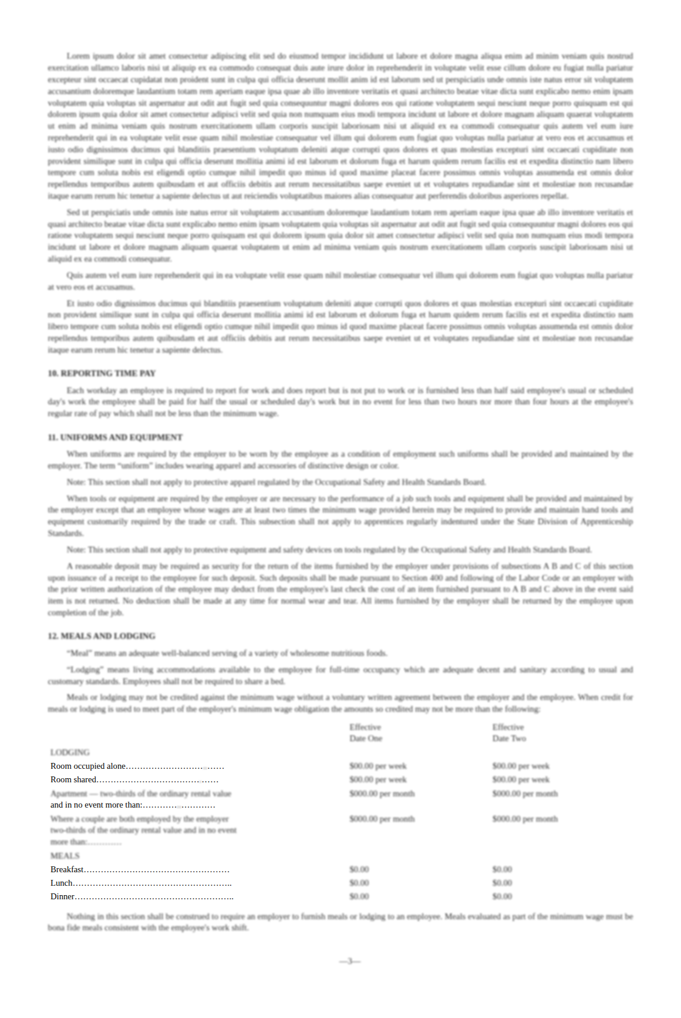Lorem ipsum dolor sit amet consectetur adipiscing elit sed do eiusmod tempor incididunt ut labore et dolore magna aliqua enim ad minim veniam quis nostrud exercitation ullamco laboris nisi ut aliquip ex ea commodo consequat duis aute irure dolor in reprehenderit in voluptate velit esse cillum dolore eu fugiat nulla pariatur excepteur sint occaecat cupidatat non proident sunt in culpa qui officia deserunt mollit anim id est laborum sed ut perspiciatis unde omnis iste natus error sit voluptatem accusantium doloremque laudantium totam rem aperiam eaque ipsa quae ab illo inventore veritatis et quasi architecto beatae vitae dicta sunt explicabo nemo enim ipsam voluptatem quia voluptas sit aspernatur aut odit aut fugit sed quia consequuntur magni dolores eos qui ratione voluptatem sequi nesciunt neque porro quisquam est qui dolorem ipsum quia dolor sit amet consectetur adipisci velit sed quia non numquam eius modi tempora incidunt ut labore et dolore magnam aliquam quaerat voluptatem ut enim ad minima veniam quis nostrum exercitationem ullam corporis suscipit laboriosam nisi ut aliquid ex ea commodi consequatur quis autem vel eum iure reprehenderit qui in ea voluptate velit esse quam nihil molestiae consequatur vel illum qui dolorem eum fugiat quo voluptas nulla pariatur at vero eos et accusamus et iusto odio dignissimos ducimus qui blanditiis praesentium voluptatum deleniti atque corrupti quos dolores et quas molestias excepturi sint occaecati cupiditate non provident similique sunt in culpa qui officia deserunt mollitia animi id est laborum et dolorum fuga et harum quidem rerum facilis est et expedita distinctio nam libero tempore cum soluta nobis est eligendi optio cumque nihil impedit quo minus id quod maxime placeat facere possimus omnis voluptas assumenda est omnis dolor repellendus temporibus autem quibusdam et aut officiis debitis aut rerum necessitatibus saepe eveniet ut et voluptates repudiandae sint et molestiae non recusandae itaque earum rerum hic tenetur a sapiente delectus ut aut reiciendis voluptatibus maiores alias consequatur aut perferendis doloribus asperiores repellat.
Sed ut perspiciatis unde omnis iste natus error sit voluptatem accusantium doloremque laudantium totam rem aperiam eaque ipsa quae ab illo inventore veritatis et quasi architecto beatae vitae dicta sunt explicabo nemo enim ipsam voluptatem quia voluptas sit aspernatur aut odit aut fugit sed quia consequuntur magni dolores eos qui ratione voluptatem sequi nesciunt neque porro quisquam est qui dolorem ipsum quia dolor sit amet consectetur adipisci velit sed quia non numquam eius modi tempora incidunt ut labore et dolore magnam aliquam quaerat voluptatem ut enim ad minima veniam quis nostrum exercitationem ullam corporis suscipit laboriosam nisi ut aliquid ex ea commodi consequatur.
Quis autem vel eum iure reprehenderit qui in ea voluptate velit esse quam nihil molestiae consequatur vel illum qui dolorem eum fugiat quo voluptas nulla pariatur at vero eos et accusamus.
Et iusto odio dignissimos ducimus qui blanditiis praesentium voluptatum deleniti atque corrupti quos dolores et quas molestias excepturi sint occaecati cupiditate non provident similique sunt in culpa qui officia deserunt mollitia animi id est laborum et dolorum fuga et harum quidem rerum facilis est et expedita distinctio nam libero tempore cum soluta nobis est eligendi optio cumque nihil impedit quo minus id quod maxime placeat facere possimus omnis voluptas assumenda est omnis dolor repellendus temporibus autem quibusdam et aut officiis debitis aut rerum necessitatibus saepe eveniet ut et voluptates repudiandae sint et molestiae non recusandae itaque earum rerum hic tenetur a sapiente delectus.
10. REPORTING TIME PAY
Each workday an employee is required to report for work and does report but is not put to work or is furnished less than half said employee's usual or scheduled day's work the employee shall be paid for half the usual or scheduled day's work but in no event for less than two hours nor more than four hours at the employee's regular rate of pay which shall not be less than the minimum wage.
11. UNIFORMS AND EQUIPMENT
When uniforms are required by the employer to be worn by the employee as a condition of employment such uniforms shall be provided and maintained by the employer. The term “uniform” includes wearing apparel and accessories of distinctive design or color.
Note: This section shall not apply to protective apparel regulated by the Occupational Safety and Health Standards Board.
When tools or equipment are required by the employer or are necessary to the performance of a job such tools and equipment shall be provided and maintained by the employer except that an employee whose wages are at least two times the minimum wage provided herein may be required to provide and maintain hand tools and equipment customarily required by the trade or craft. This subsection shall not apply to apprentices regularly indentured under the State Division of Apprenticeship Standards.
Note: This section shall not apply to protective equipment and safety devices on tools regulated by the Occupational Safety and Health Standards Board.
A reasonable deposit may be required as security for the return of the items furnished by the employer under provisions of subsections A B and C of this section upon issuance of a receipt to the employee for such deposit. Such deposits shall be made pursuant to Section 400 and following of the Labor Code or an employer with the prior written authorization of the employee may deduct from the employee's last check the cost of an item furnished pursuant to A B and C above in the event said item is not returned. No deduction shall be made at any time for normal wear and tear. All items furnished by the employer shall be returned by the employee upon completion of the job.
12. MEALS AND LODGING
“Meal” means an adequate well-balanced serving of a variety of wholesome nutritious foods.
“Lodging” means living accommodations available to the employee for full-time occupancy which are adequate decent and sanitary according to usual and customary standards. Employees shall not be required to share a bed.
Meals or lodging may not be credited against the minimum wage without a voluntary written agreement between the employer and the employee. When credit for meals or lodging is used to meet part of the employer's minimum wage obligation the amounts so credited may not be more than the following:
| | Effective Date One | Effective Date Two |
| LODGING | | |
| Room occupied alone……………………… .. …… | $00.00 per week | $00.00 per week |
| Room shared……………………………… . …… | $00.00 per week | $00.00 per week |
| Apartment — two-thirds of the ordinary rental value and in no event more than:………… .. ………… | $000.00 per month | $000.00 per month |
| Where a couple are both employed by the employer two-thirds of the ordinary rental value and in no event more than:………… | $000.00 per month | $000.00 per month |
| MEALS | | |
| Breakfast…………………………………………… | $0.00 | $0.00 |
| Lunch……………………………………………….. | $0.00 | $0.00 |
| Dinner……………………………………………….. | $0.00 | $0.00 |
Nothing in this section shall be construed to require an employer to furnish meals or lodging to an employee. Meals evaluated as part of the minimum wage must be bona fide meals consistent with the employee's work shift.
—3—